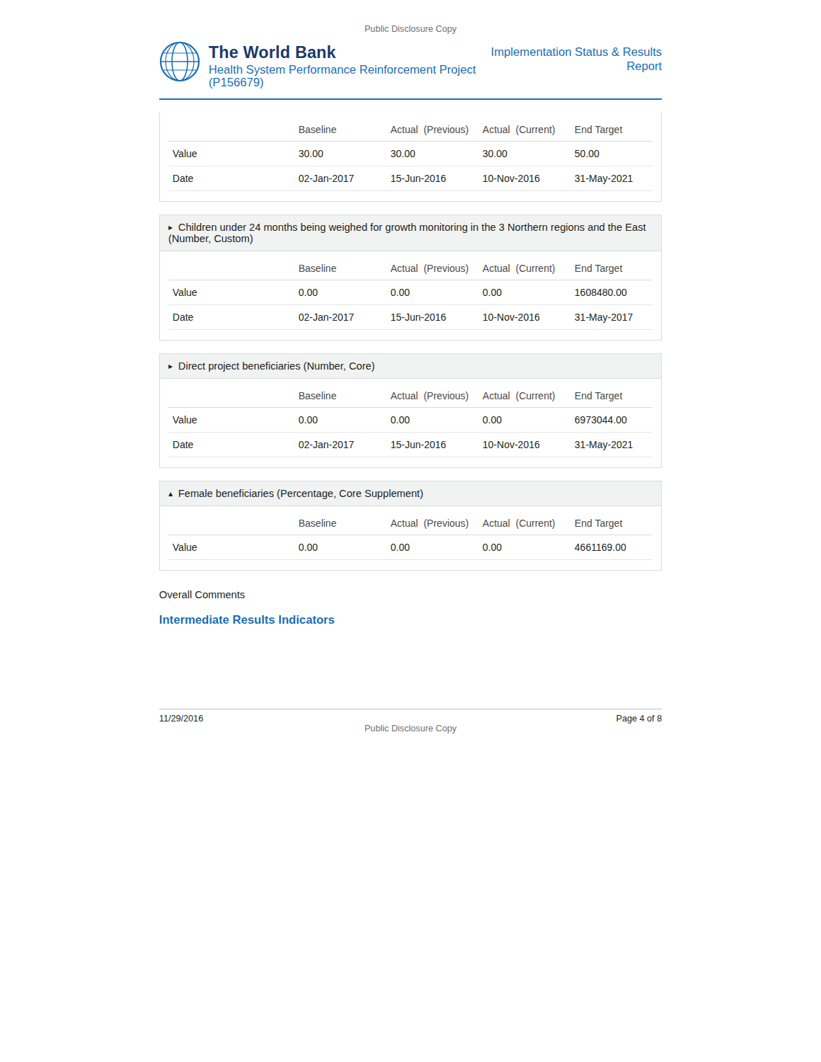Public Disclosure Copy
The World Bank
Health System Performance Reinforcement Project (P156679)
Implementation Status & Results Report
| | Baseline | Actual (Previous) | Actual (Current) | End Target |
| --- | --- | --- | --- | --- |
| Value | 30.00 | 30.00 | 30.00 | 50.00 |
| Date | 02-Jan-2017 | 15-Jun-2016 | 10-Nov-2016 | 31-May-2021 |
▸Children under 24 months being weighed for growth monitoring in the 3 Northern regions and the East (Number, Custom)
| | Baseline | Actual (Previous) | Actual (Current) | End Target |
| --- | --- | --- | --- | --- |
| Value | 0.00 | 0.00 | 0.00 | 1608480.00 |
| Date | 02-Jan-2017 | 15-Jun-2016 | 10-Nov-2016 | 31-May-2017 |
▸Direct project beneficiaries (Number, Core)
| | Baseline | Actual (Previous) | Actual (Current) | End Target |
| --- | --- | --- | --- | --- |
| Value | 0.00 | 0.00 | 0.00 | 6973044.00 |
| Date | 02-Jan-2017 | 15-Jun-2016 | 10-Nov-2016 | 31-May-2021 |
▴Female beneficiaries (Percentage, Core Supplement)
| | Baseline | Actual (Previous) | Actual (Current) | End Target |
| --- | --- | --- | --- | --- |
| Value | 0.00 | 0.00 | 0.00 | 4661169.00 |
Overall Comments
Intermediate Results Indicators
11/29/2016
Page 4 of 8
Public Disclosure Copy